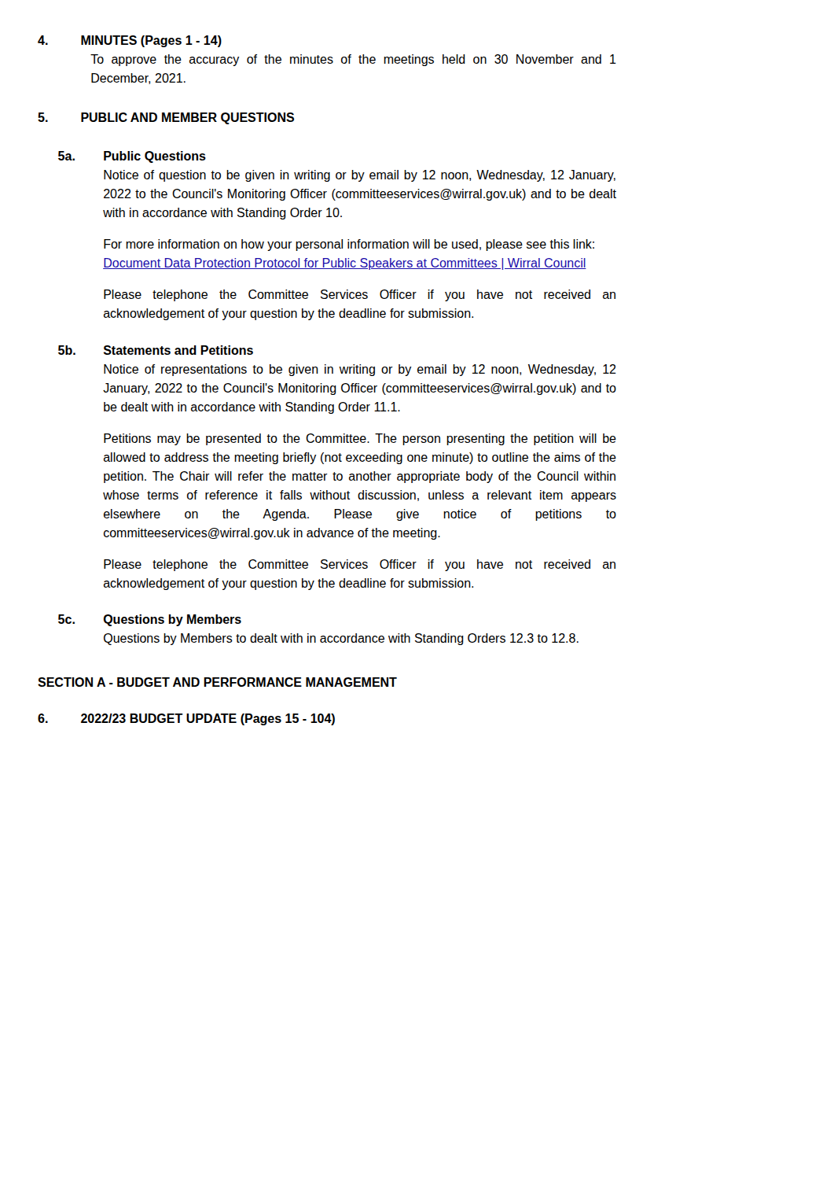4. MINUTES (Pages 1 - 14)
To approve the accuracy of the minutes of the meetings held on 30 November and 1 December, 2021.
5. PUBLIC AND MEMBER QUESTIONS
5a. Public Questions
Notice of question to be given in writing or by email by 12 noon, Wednesday, 12 January, 2022 to the Council's Monitoring Officer (committeeservices@wirral.gov.uk) and to be dealt with in accordance with Standing Order 10.
For more information on how your personal information will be used, please see this link:
Document Data Protection Protocol for Public Speakers at Committees | Wirral Council
Please telephone the Committee Services Officer if you have not received an acknowledgement of your question by the deadline for submission.
5b. Statements and Petitions
Notice of representations to be given in writing or by email by 12 noon, Wednesday, 12 January, 2022 to the Council's Monitoring Officer (committeeservices@wirral.gov.uk) and to be dealt with in accordance with Standing Order 11.1.
Petitions may be presented to the Committee. The person presenting the petition will be allowed to address the meeting briefly (not exceeding one minute) to outline the aims of the petition. The Chair will refer the matter to another appropriate body of the Council within whose terms of reference it falls without discussion, unless a relevant item appears elsewhere on the Agenda. Please give notice of petitions to committeeservices@wirral.gov.uk in advance of the meeting.
Please telephone the Committee Services Officer if you have not received an acknowledgement of your question by the deadline for submission.
5c. Questions by Members
Questions by Members to dealt with in accordance with Standing Orders 12.3 to 12.8.
SECTION A - BUDGET AND PERFORMANCE MANAGEMENT
6. 2022/23 BUDGET UPDATE (Pages 15 - 104)